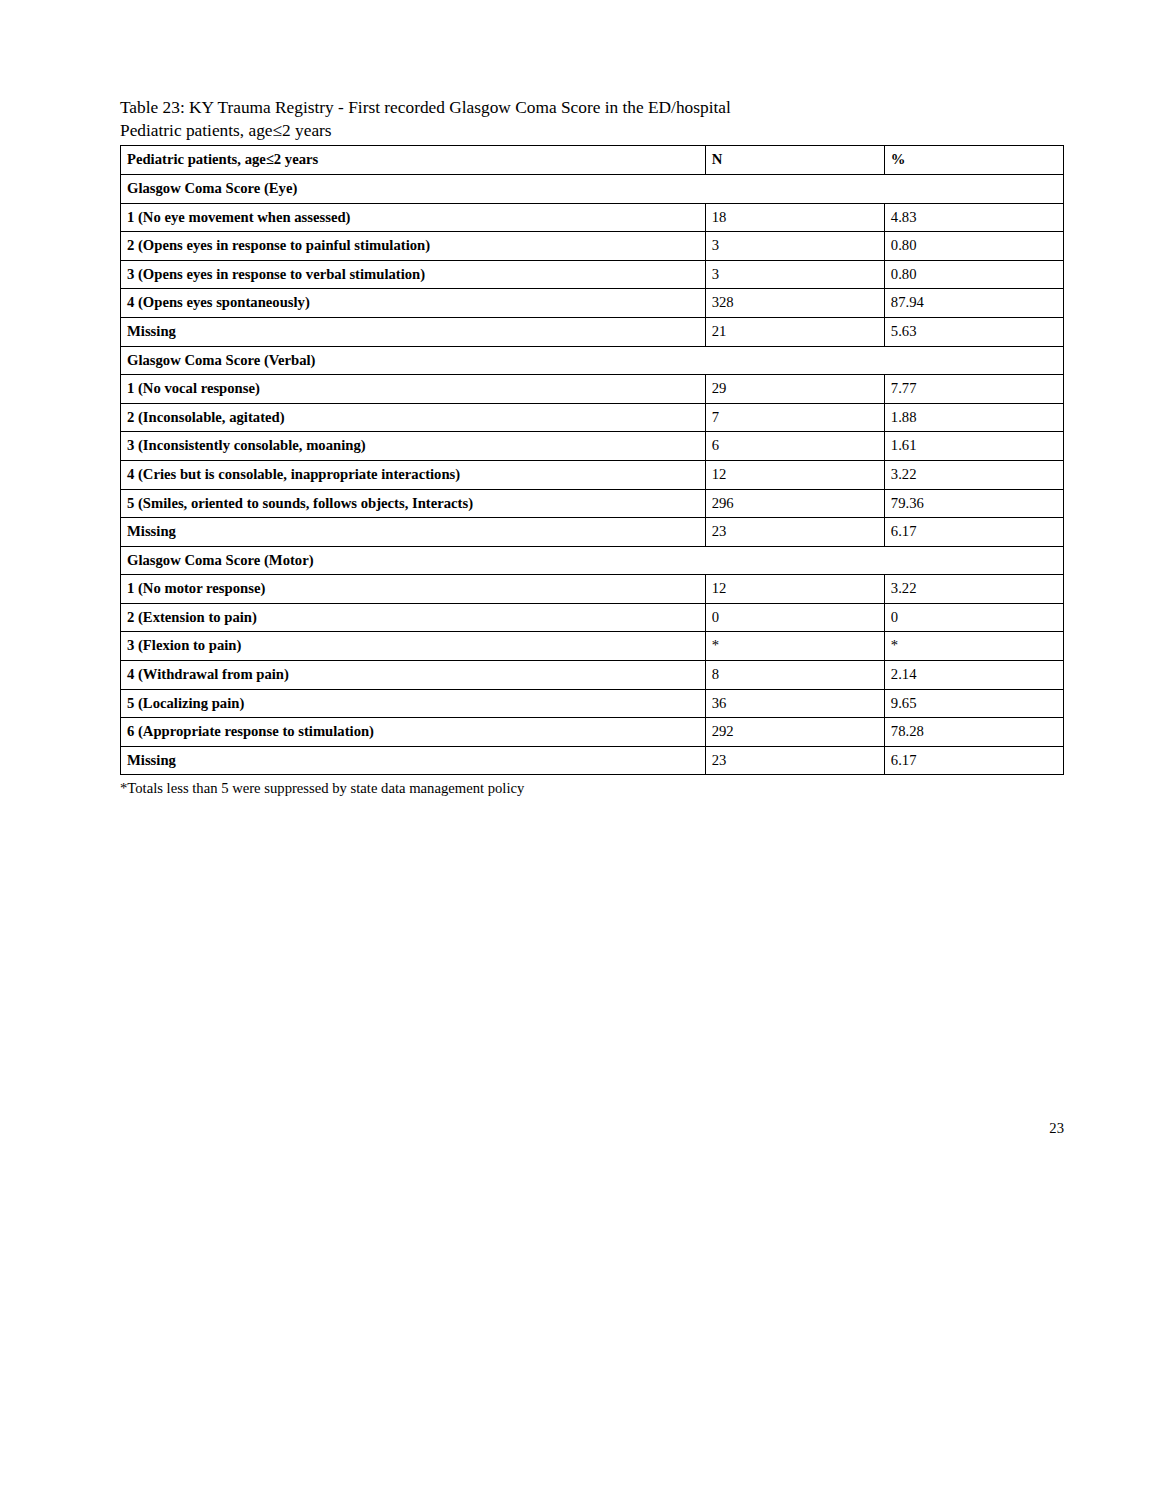Table 23: KY Trauma Registry - First recorded Glasgow Coma Score in the ED/hospital
Pediatric patients, age≤2 years
| Pediatric patients, age≤2 years | N | % |
| --- | --- | --- |
| Glasgow Coma Score (Eye) |
| 1 (No eye movement when assessed) | 18 | 4.83 |
| 2 (Opens eyes in response to painful stimulation) | 3 | 0.80 |
| 3 (Opens eyes in response to verbal stimulation) | 3 | 0.80 |
| 4 (Opens eyes spontaneously) | 328 | 87.94 |
| Missing | 21 | 5.63 |
| Glasgow Coma Score (Verbal) |
| 1 (No vocal response) | 29 | 7.77 |
| 2 (Inconsolable, agitated) | 7 | 1.88 |
| 3 (Inconsistently consolable, moaning) | 6 | 1.61 |
| 4 (Cries but is consolable, inappropriate interactions) | 12 | 3.22 |
| 5 (Smiles, oriented to sounds, follows objects, Interacts) | 296 | 79.36 |
| Missing | 23 | 6.17 |
| Glasgow Coma Score (Motor) |
| 1 (No motor response) | 12 | 3.22 |
| 2 (Extension to pain) | 0 | 0 |
| 3 (Flexion to pain) | * | * |
| 4 (Withdrawal from pain) | 8 | 2.14 |
| 5 (Localizing pain) | 36 | 9.65 |
| 6 (Appropriate response to stimulation) | 292 | 78.28 |
| Missing | 23 | 6.17 |
*Totals less than 5 were suppressed by state data management policy
23